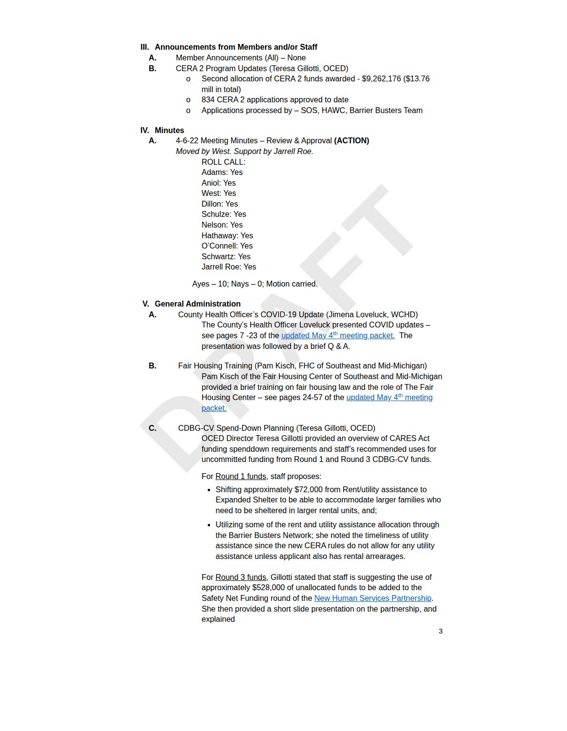DRAFT
III.
Announcements from Members and/or Staff
A.
Member Announcements (All) – None
B.
CERA 2 Program Updates (Teresa Gillotti, OCED)
o
Second allocation of CERA 2 funds awarded - $9,262,176 ($13.76 mill in total)
o
834 CERA 2 applications approved to date
o
Applications processed by – SOS, HAWC, Barrier Busters Team
IV.
Minutes
A.
4-6-22 Meeting Minutes – Review & Approval (ACTION)
Moved by West. Support by Jarrell Roe.
ROLL CALL:
Adams: Yes
Aniol: Yes
West: Yes
Dillon: Yes
Schulze: Yes
Nelson: Yes
Hathaway: Yes
O’Connell: Yes
Schwartz: Yes
Jarrell Roe: Yes
Ayes – 10; Nays – 0; Motion carried.
V.
General Administration
A.
County Health Officer’s COVID-19 Update (Jimena Loveluck, WCHD)
The County’s Health Officer Loveluck presented COVID updates – see pages 7 -23 of the updated May 4th meeting packet. The presentation was followed by a brief Q & A.
B.
Fair Housing Training (Pam Kisch, FHC of Southeast and Mid-Michigan)
Pam Kisch of the Fair Housing Center of Southeast and Mid-Michigan provided a brief training on fair housing law and the role of The Fair Housing Center – see pages 24-57 of the updated May 4th meeting packet.
C.
CDBG-CV Spend-Down Planning (Teresa Gillotti, OCED)
OCED Director Teresa Gillotti provided an overview of CARES Act funding spenddown requirements and staff’s recommended uses for uncommitted funding from Round 1 and Round 3 CDBG-CV funds.
For Round 1 funds, staff proposes:
Shifting approximately $72,000 from Rent/utility assistance to Expanded Shelter to be able to accommodate larger families who need to be sheltered in larger rental units, and;
Utilizing some of the rent and utility assistance allocation through the Barrier Busters Network; she noted the timeliness of utility assistance since the new CERA rules do not allow for any utility assistance unless applicant also has rental arrearages.
For Round 3 funds, Gillotti stated that staff is suggesting the use of approximately $528,000 of unallocated funds to be added to the Safety Net Funding round of the New Human Services Partnership. She then provided a short slide presentation on the partnership, and explained
3